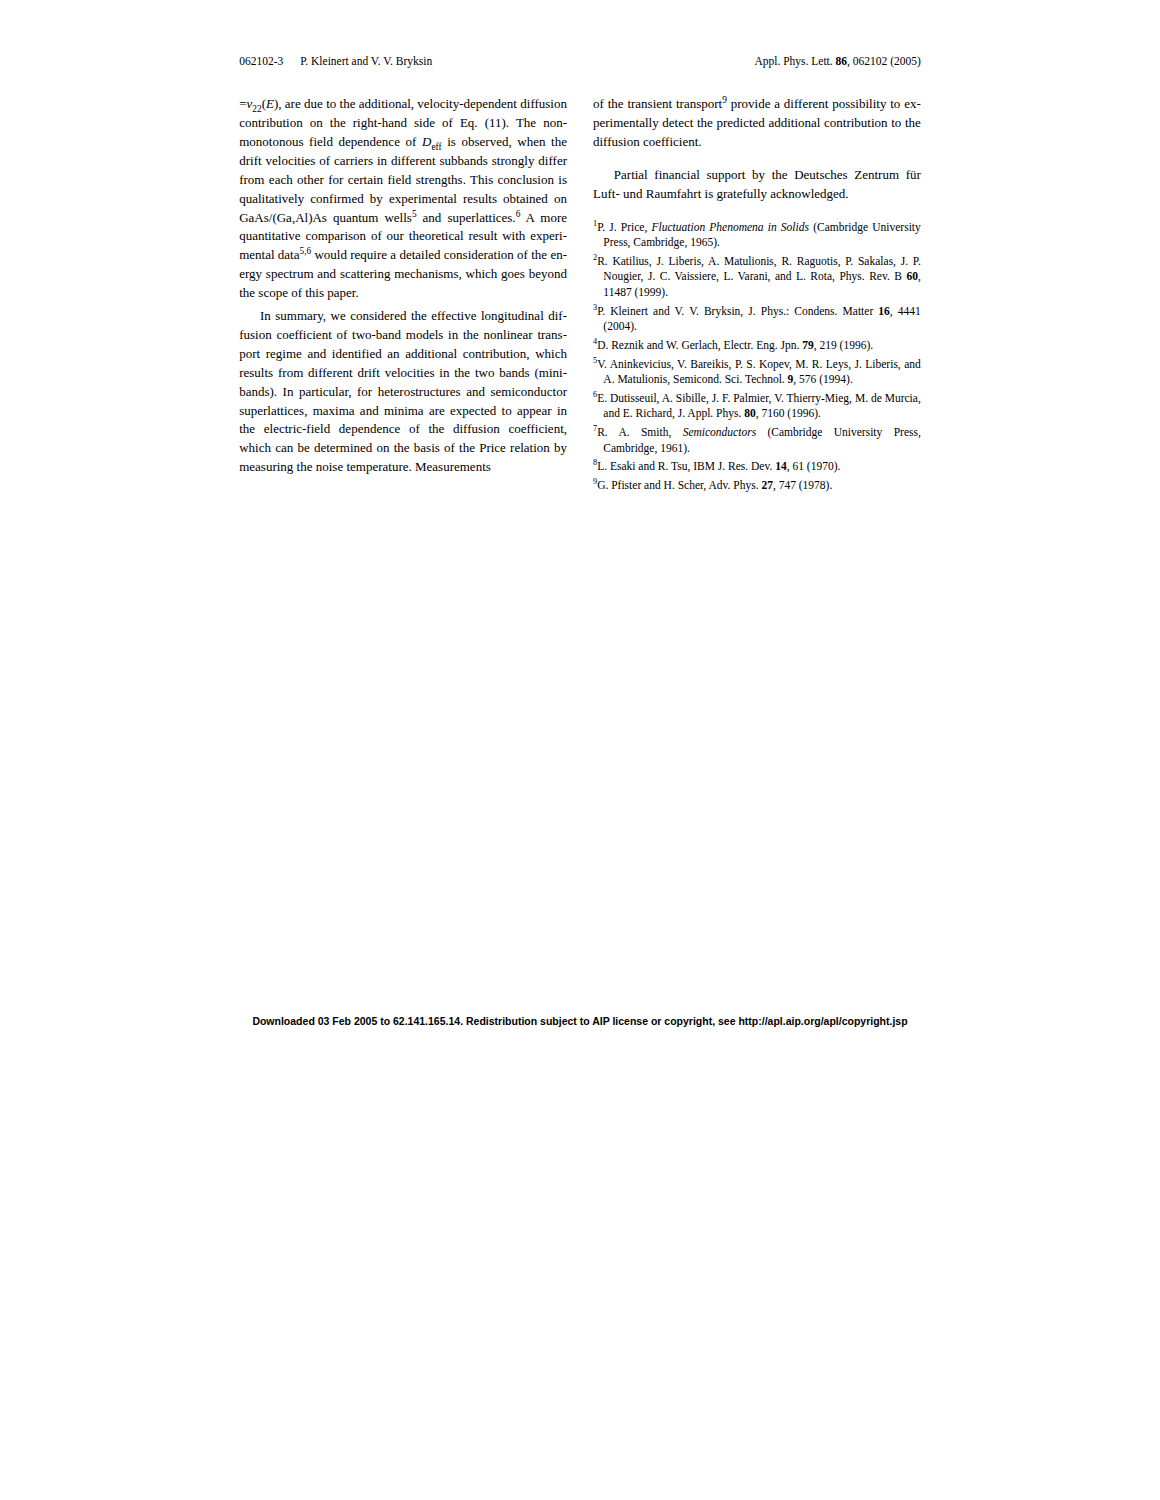062102-3 P. Kleinert and V. V. Bryksin
Appl. Phys. Lett. 86, 062102 (2005)
=v22(E), are due to the additional, velocity-dependent diffusion contribution on the right-hand side of Eq. (11). The nonmonotonous field dependence of Deff is observed, when the drift velocities of carriers in different subbands strongly differ from each other for certain field strengths. This conclusion is qualitatively confirmed by experimental results obtained on GaAs/(Ga,Al)As quantum wells5 and superlattices.6 A more quantitative comparison of our theoretical result with experimental data5,6 would require a detailed consideration of the energy spectrum and scattering mechanisms, which goes beyond the scope of this paper.
In summary, we considered the effective longitudinal diffusion coefficient of two-band models in the nonlinear transport regime and identified an additional contribution, which results from different drift velocities in the two bands (minibands). In particular, for heterostructures and semiconductor superlattices, maxima and minima are expected to appear in the electric-field dependence of the diffusion coefficient, which can be determined on the basis of the Price relation by measuring the noise temperature. Measurements
of the transient transport9 provide a different possibility to experimentally detect the predicted additional contribution to the diffusion coefficient.
Partial financial support by the Deutsches Zentrum für Luft- und Raumfahrt is gratefully acknowledged.
1P. J. Price, Fluctuation Phenomena in Solids (Cambridge University Press, Cambridge, 1965).
2R. Katilius, J. Liberis, A. Matulionis, R. Raguotis, P. Sakalas, J. P. Nougier, J. C. Vaissiere, L. Varani, and L. Rota, Phys. Rev. B 60, 11487 (1999).
3P. Kleinert and V. V. Bryksin, J. Phys.: Condens. Matter 16, 4441 (2004).
4D. Reznik and W. Gerlach, Electr. Eng. Jpn. 79, 219 (1996).
5V. Aninkevicius, V. Bareikis, P. S. Kopev, M. R. Leys, J. Liberis, and A. Matulionis, Semicond. Sci. Technol. 9, 576 (1994).
6E. Dutisseuil, A. Sibille, J. F. Palmier, V. Thierry-Mieg, M. de Murcia, and E. Richard, J. Appl. Phys. 80, 7160 (1996).
7R. A. Smith, Semiconductors (Cambridge University Press, Cambridge, 1961).
8L. Esaki and R. Tsu, IBM J. Res. Dev. 14, 61 (1970).
9G. Pfister and H. Scher, Adv. Phys. 27, 747 (1978).
Downloaded 03 Feb 2005 to 62.141.165.14. Redistribution subject to AIP license or copyright, see http://apl.aip.org/apl/copyright.jsp